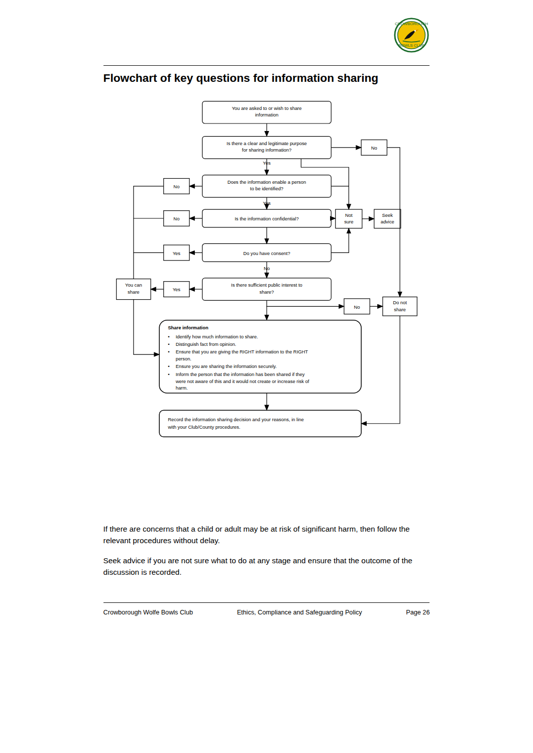CROWBOROUGH BOWLS CLUB
Flowchart of key questions for information sharing
You are asked to or wish to share information Is there a clear and legitimate purpose for sharing information? No Yes Does the information enable a person to be identified? No Yes Is the information confidential? No Not sure Seek advice Do you have consent? Yes No Is there sufficient public interest to share? Yes You can share No Do not share Share information • Identify how much information to share. • Distinguish fact from opinion. • Ensure that you are giving the RIGHT information to the RIGHT person. • Ensure you are sharing the information securely. • Inform the person that the information has been shared if they were not aware of this and it would not create or increase risk of harm. Record the information sharing decision and your reasons, in line with your Club/County procedures.
If there are concerns that a child or adult may be at risk of significant harm, then follow the relevant procedures without delay.
Seek advice if you are not sure what to do at any stage and ensure that the outcome of the discussion is recorded.
Crowborough Wolfe Bowls Club
Ethics, Compliance and Safeguarding Policy
Page 26